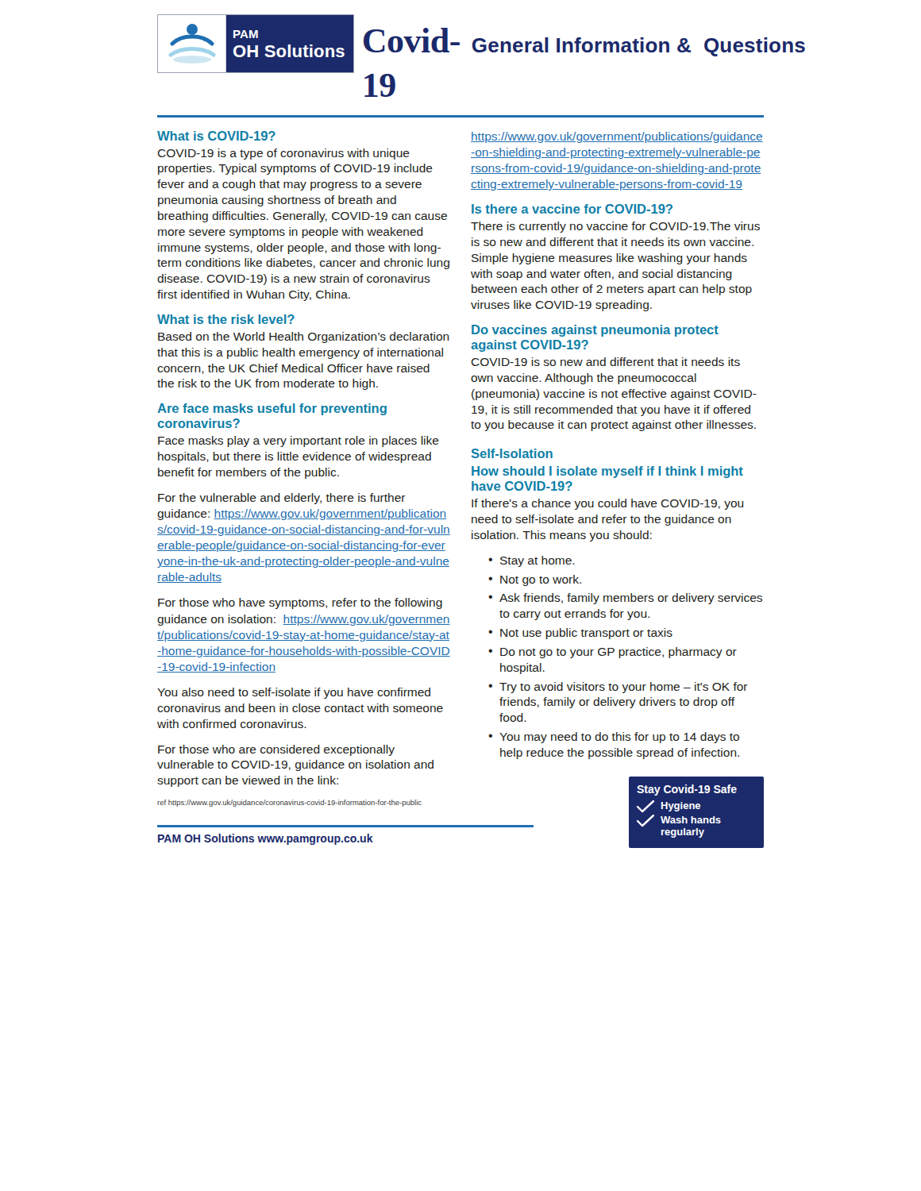PAM
OH Solutions
Covid-19
General Information & Questions
What is COVID-19?
COVID-19 is a type of coronavirus with unique properties. Typical symptoms of COVID-19 include fever and a cough that may progress to a severe pneumonia causing shortness of breath and breathing difficulties. Generally, COVID-19 can cause more severe symptoms in people with weakened immune systems, older people, and those with long-term conditions like diabetes, cancer and chronic lung disease. COVID-19) is a new strain of coronavirus first identified in Wuhan City, China.
What is the risk level?
Based on the World Health Organization’s declaration that this is a public health emergency of international concern, the UK Chief Medical Officer have raised the risk to the UK from moderate to high.
Are face masks useful for preventing coronavirus?
Face masks play a very important role in places like hospitals, but there is little evidence of widespread benefit for members of the public.
For the vulnerable and elderly, there is further guidance: https://www.gov.uk/government/publications/covid-19-guidance-on-social-distancing-and-for-vulnerable-people/guidance-on-social-distancing-for-everyone-in-the-uk-and-protecting-older-people-and-vulnerable-adults
For those who have symptoms, refer to the following guidance on isolation: https://www.gov.uk/government/publications/covid-19-stay-at-home-guidance/stay-at-home-guidance-for-households-with-possible-COVID-19-covid-19-infection
You also need to self-isolate if you have confirmed coronavirus and been in close contact with someone with confirmed coronavirus.
For those who are considered exceptionally vulnerable to COVID-19, guidance on isolation and support can be viewed in the link:
ref https://www.gov.uk/guidance/coronavirus-covid-19-information-for-the-public
https://www.gov.uk/government/publications/guidance-on-shielding-and-protecting-extremely-vulnerable-persons-from-covid-19/guidance-on-shielding-and-protecting-extremely-vulnerable-persons-from-covid-19
Is there a vaccine for COVID-19?
There is currently no vaccine for COVID-19.The virus is so new and different that it needs its own vaccine. Simple hygiene measures like washing your hands with soap and water often, and social distancing between each other of 2 meters apart can help stop viruses like COVID-19 spreading.
Do vaccines against pneumonia protect against COVID-19?
COVID-19 is so new and different that it needs its own vaccine. Although the pneumococcal (pneumonia) vaccine is not effective against COVID-19, it is still recommended that you have it if offered to you because it can protect against other illnesses.
Self-Isolation
How should I isolate myself if I think I might have COVID-19?
If there's a chance you could have COVID-19, you need to self-isolate and refer to the guidance on isolation. This means you should:
Stay at home.
Not go to work.
Ask friends, family members or delivery services to carry out errands for you.
Not use public transport or taxis
Do not go to your GP practice, pharmacy or hospital.
Try to avoid visitors to your home – it's OK for friends, family or delivery drivers to drop off food.
You may need to do this for up to 14 days to help reduce the possible spread of infection.
PAM OH Solutions www.pamgroup.co.uk
Stay Covid-19 Safe
Hygiene
Wash hands
regularly